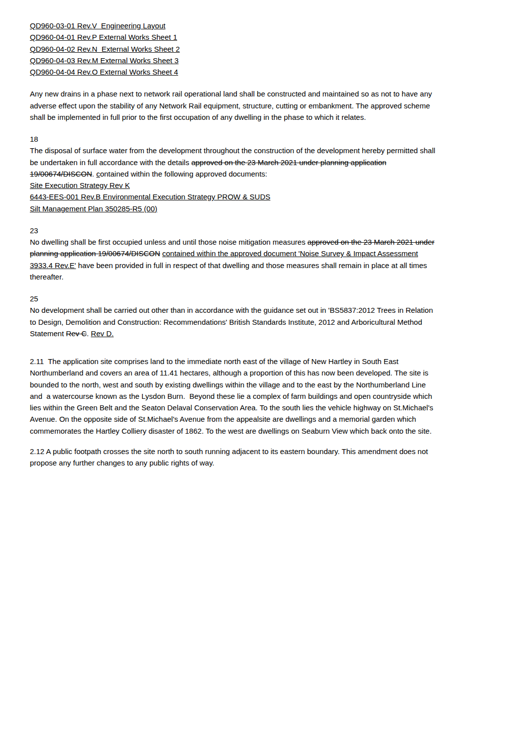QD960-03-01 Rev.V Engineering Layout
QD960-04-01 Rev.P External Works Sheet 1
QD960-04-02 Rev.N External Works Sheet 2
QD960-04-03 Rev.M External Works Sheet 3
QD960-04-04 Rev.O External Works Sheet 4
Any new drains in a phase next to network rail operational land shall be constructed and maintained so as not to have any adverse effect upon the stability of any Network Rail equipment, structure, cutting or embankment. The approved scheme shall be implemented in full prior to the first occupation of any dwelling in the phase to which it relates.
18
The disposal of surface water from the development throughout the construction of the development hereby permitted shall be undertaken in full accordance with the details approved on the 23 March 2021 under planning application 19/00674/DISCON. contained within the following approved documents:
Site Execution Strategy Rev K
6443-EES-001 Rev.B Environmental Execution Strategy PROW & SUDS
Silt Management Plan 350285-R5 (00)
23
No dwelling shall be first occupied unless and until those noise mitigation measures approved on the 23 March 2021 under planning application 19/00674/DISCON contained within the approved document 'Noise Survey & Impact Assessment 3933.4 Rev.E' have been provided in full in respect of that dwelling and those measures shall remain in place at all times thereafter.
25
No development shall be carried out other than in accordance with the guidance set out in 'BS5837:2012 Trees in Relation to Design, Demolition and Construction: Recommendations' British Standards Institute, 2012 and Arboricultural Method Statement Rev C. Rev D.
2.11 The application site comprises land to the immediate north east of the village of New Hartley in South East Northumberland and covers an area of 11.41 hectares, although a proportion of this has now been developed. The site is bounded to the north, west and south by existing dwellings within the village and to the east by the Northumberland Line and a watercourse known as the Lysdon Burn. Beyond these lie a complex of farm buildings and open countryside which lies within the Green Belt and the Seaton Delaval Conservation Area. To the south lies the vehicle highway on St.Michael's Avenue. On the opposite side of St.Michael's Avenue from the appealsite are dwellings and a memorial garden which commemorates the Hartley Colliery disaster of 1862. To the west are dwellings on Seaburn View which back onto the site.
2.12 A public footpath crosses the site north to south running adjacent to its eastern boundary. This amendment does not propose any further changes to any public rights of way.